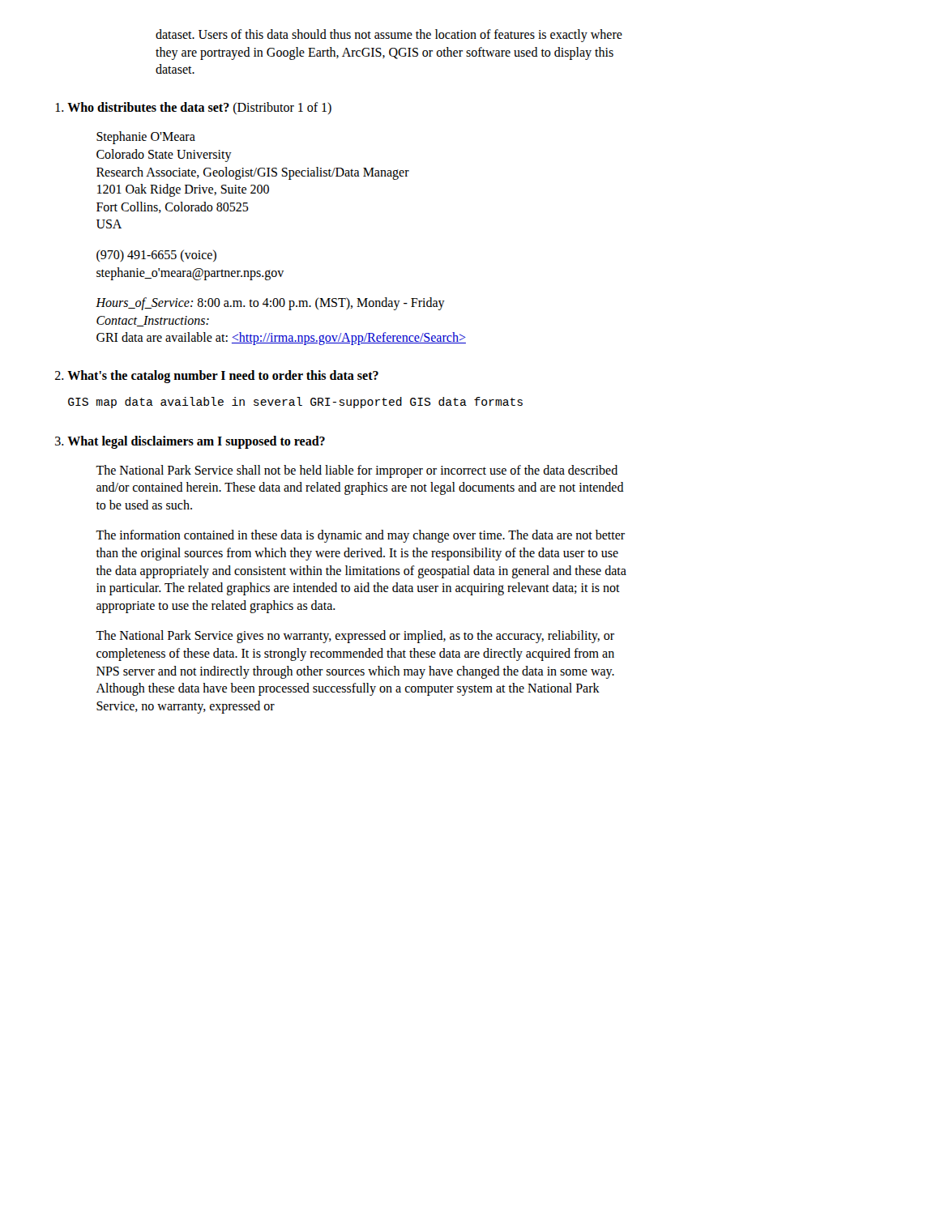dataset. Users of this data should thus not assume the location of features is exactly where they are portrayed in Google Earth, ArcGIS, QGIS or other software used to display this dataset.
Who distributes the data set? (Distributor 1 of 1)
Stephanie O'Meara
Colorado State University
Research Associate, Geologist/GIS Specialist/Data Manager
1201 Oak Ridge Drive, Suite 200
Fort Collins, Colorado 80525
USA
(970) 491-6655 (voice)
stephanie_o'meara@partner.nps.gov
Hours_of_Service: 8:00 a.m. to 4:00 p.m. (MST), Monday - Friday
Contact_Instructions:
GRI data are available at: <http://irma.nps.gov/App/Reference/Search>
What's the catalog number I need to order this data set?
GIS map data available in several GRI-supported GIS data formats
What legal disclaimers am I supposed to read?
The National Park Service shall not be held liable for improper or incorrect use of the data described and/or contained herein. These data and related graphics are not legal documents and are not intended to be used as such.
The information contained in these data is dynamic and may change over time. The data are not better than the original sources from which they were derived. It is the responsibility of the data user to use the data appropriately and consistent within the limitations of geospatial data in general and these data in particular. The related graphics are intended to aid the data user in acquiring relevant data; it is not appropriate to use the related graphics as data.
The National Park Service gives no warranty, expressed or implied, as to the accuracy, reliability, or completeness of these data. It is strongly recommended that these data are directly acquired from an NPS server and not indirectly through other sources which may have changed the data in some way. Although these data have been processed successfully on a computer system at the National Park Service, no warranty, expressed or